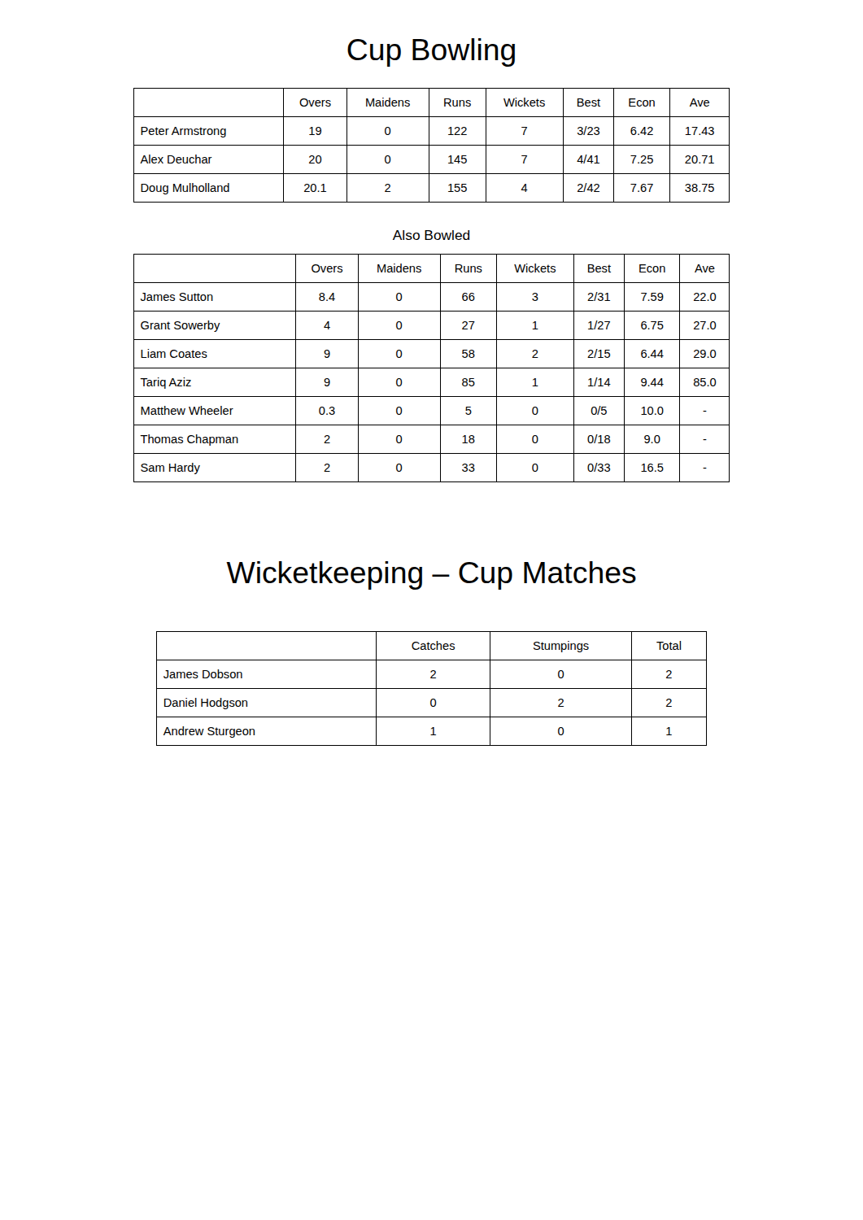Cup Bowling
| | Overs | Maidens | Runs | Wickets | Best | Econ | Ave |
| --- | --- | --- | --- | --- | --- | --- | --- |
| Peter Armstrong | 19 | 0 | 122 | 7 | 3/23 | 6.42 | 17.43 |
| Alex Deuchar | 20 | 0 | 145 | 7 | 4/41 | 7.25 | 20.71 |
| Doug Mulholland | 20.1 | 2 | 155 | 4 | 2/42 | 7.67 | 38.75 |
Also Bowled
| | Overs | Maidens | Runs | Wickets | Best | Econ | Ave |
| --- | --- | --- | --- | --- | --- | --- | --- |
| James Sutton | 8.4 | 0 | 66 | 3 | 2/31 | 7.59 | 22.0 |
| Grant Sowerby | 4 | 0 | 27 | 1 | 1/27 | 6.75 | 27.0 |
| Liam Coates | 9 | 0 | 58 | 2 | 2/15 | 6.44 | 29.0 |
| Tariq Aziz | 9 | 0 | 85 | 1 | 1/14 | 9.44 | 85.0 |
| Matthew Wheeler | 0.3 | 0 | 5 | 0 | 0/5 | 10.0 | - |
| Thomas Chapman | 2 | 0 | 18 | 0 | 0/18 | 9.0 | - |
| Sam Hardy | 2 | 0 | 33 | 0 | 0/33 | 16.5 | - |
Wicketkeeping – Cup Matches
| | Catches | Stumpings | Total |
| --- | --- | --- | --- |
| James Dobson | 2 | 0 | 2 |
| Daniel Hodgson | 0 | 2 | 2 |
| Andrew Sturgeon | 1 | 0 | 1 |